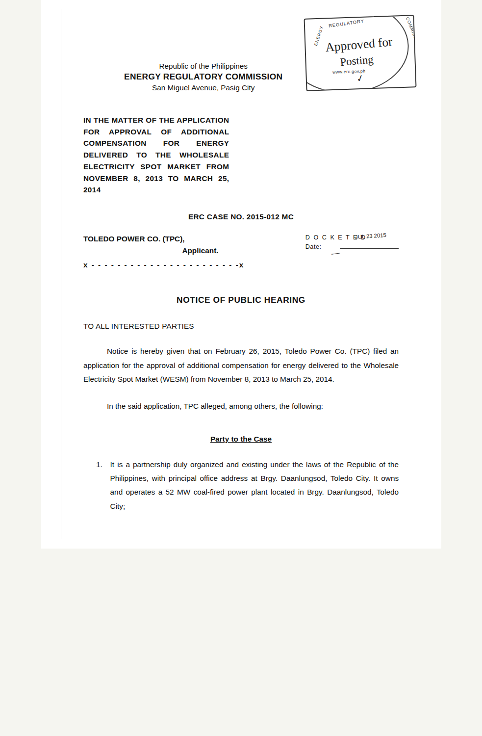REGULATORY
ENERGY
COMMISSION
Approved for
Posting
www.erc.gov.ph
✓
Republic of the Philippines
ENERGY REGULATORY COMMISSION
San Miguel Avenue, Pasig City
IN THE MATTER OF THE APPLICATION FOR APPROVAL OF ADDITIONAL COMPENSATION FOR ENERGY DELIVERED TO THE WHOLESALE ELECTRICITY SPOT MARKET FROM NOVEMBER 8, 2013 TO MARCH 25, 2014
ERC CASE NO. 2015-012 MC
TOLEDO POWER CO. (TPC), Applicant.
x - - - - - - - - - - - - - - - - - - - - - - -x
D O C K E T E D
JUL 23 2015
Date:
—
NOTICE OF PUBLIC HEARING
TO ALL INTERESTED PARTIES
Notice is hereby given that on February 26, 2015, Toledo Power Co. (TPC) filed an application for the approval of additional compensation for energy delivered to the Wholesale Electricity Spot Market (WESM) from November 8, 2013 to March 25, 2014.
In the said application, TPC alleged, among others, the following:
Party to the Case
It is a partnership duly organized and existing under the laws of the Republic of the Philippines, with principal office address at Brgy. Daanlungsod, Toledo City. It owns and operates a 52 MW coal-fired power plant located in Brgy. Daanlungsod, Toledo City;